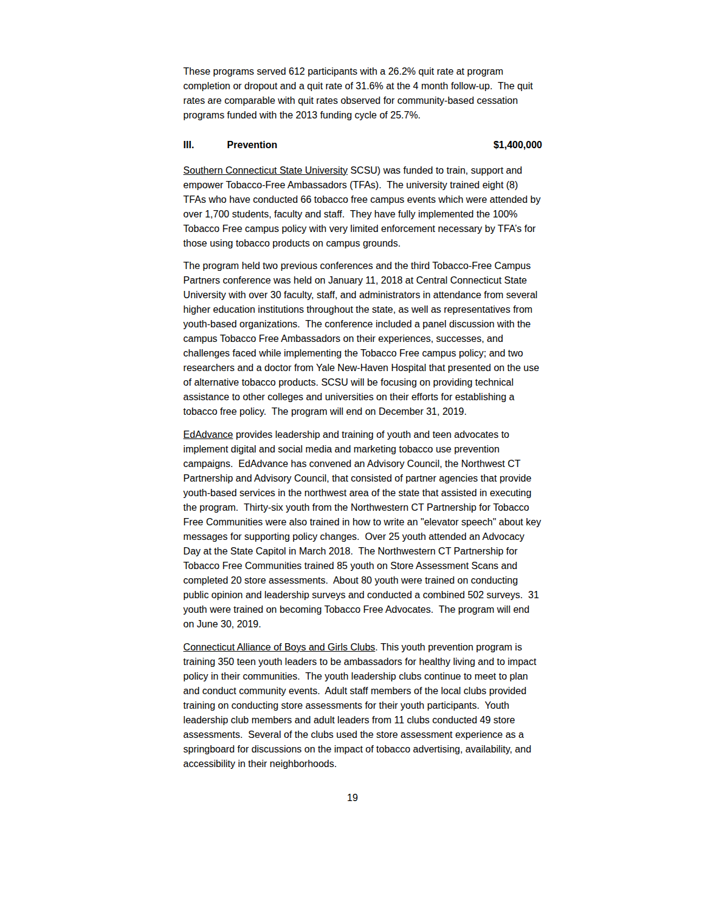These programs served 612 participants with a 26.2% quit rate at program completion or dropout and a quit rate of 31.6% at the 4 month follow-up. The quit rates are comparable with quit rates observed for community-based cessation programs funded with the 2013 funding cycle of 25.7%.
III. Prevention $1,400,000
Southern Connecticut State University SCSU) was funded to train, support and empower Tobacco-Free Ambassadors (TFAs). The university trained eight (8) TFAs who have conducted 66 tobacco free campus events which were attended by over 1,700 students, faculty and staff. They have fully implemented the 100% Tobacco Free campus policy with very limited enforcement necessary by TFA’s for those using tobacco products on campus grounds.
The program held two previous conferences and the third Tobacco-Free Campus Partners conference was held on January 11, 2018 at Central Connecticut State University with over 30 faculty, staff, and administrators in attendance from several higher education institutions throughout the state, as well as representatives from youth-based organizations. The conference included a panel discussion with the campus Tobacco Free Ambassadors on their experiences, successes, and challenges faced while implementing the Tobacco Free campus policy; and two researchers and a doctor from Yale New-Haven Hospital that presented on the use of alternative tobacco products. SCSU will be focusing on providing technical assistance to other colleges and universities on their efforts for establishing a tobacco free policy. The program will end on December 31, 2019.
EdAdvance provides leadership and training of youth and teen advocates to implement digital and social media and marketing tobacco use prevention campaigns. EdAdvance has convened an Advisory Council, the Northwest CT Partnership and Advisory Council, that consisted of partner agencies that provide youth-based services in the northwest area of the state that assisted in executing the program. Thirty-six youth from the Northwestern CT Partnership for Tobacco Free Communities were also trained in how to write an "elevator speech" about key messages for supporting policy changes. Over 25 youth attended an Advocacy Day at the State Capitol in March 2018. The Northwestern CT Partnership for Tobacco Free Communities trained 85 youth on Store Assessment Scans and completed 20 store assessments. About 80 youth were trained on conducting public opinion and leadership surveys and conducted a combined 502 surveys. 31 youth were trained on becoming Tobacco Free Advocates. The program will end on June 30, 2019.
Connecticut Alliance of Boys and Girls Clubs. This youth prevention program is training 350 teen youth leaders to be ambassadors for healthy living and to impact policy in their communities. The youth leadership clubs continue to meet to plan and conduct community events. Adult staff members of the local clubs provided training on conducting store assessments for their youth participants. Youth leadership club members and adult leaders from 11 clubs conducted 49 store assessments. Several of the clubs used the store assessment experience as a springboard for discussions on the impact of tobacco advertising, availability, and accessibility in their neighborhoods.
19